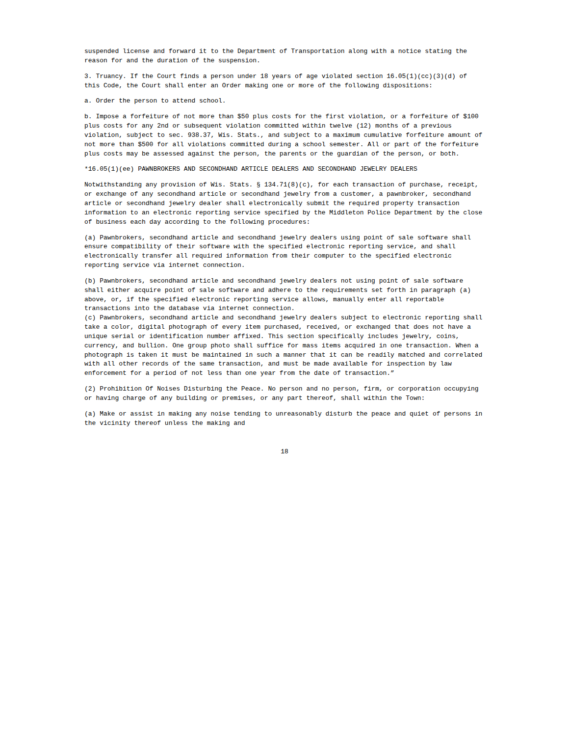suspended license and forward it to the Department of Transportation along with a notice stating the reason for and the duration of the suspension.
3. Truancy. If the Court finds a person under 18 years of age violated section 16.05(1)(cc)(3)(d) of this Code, the Court shall enter an Order making one or more of the following dispositions:
a. Order the person to attend school.
b. Impose a forfeiture of not more than $50 plus costs for the first violation, or a forfeiture of $100 plus costs for any 2nd or subsequent violation committed within twelve (12) months of a previous violation, subject to sec. 938.37, Wis. Stats., and subject to a maximum cumulative forfeiture amount of not more than $500 for all violations committed during a school semester. All or part of the forfeiture plus costs may be assessed against the person, the parents or the guardian of the person, or both.
*16.05(1)(ee) PAWNBROKERS AND SECONDHAND ARTICLE DEALERS AND SECONDHAND JEWELRY DEALERS
Notwithstanding any provision of Wis. Stats. § 134.71(8)(c), for each transaction of purchase, receipt, or exchange of any secondhand article or secondhand jewelry from a customer, a pawnbroker, secondhand article or secondhand jewelry dealer shall electronically submit the required property transaction information to an electronic reporting service specified by the Middleton Police Department by the close of business each day according to the following procedures:
(a) Pawnbrokers, secondhand article and secondhand jewelry dealers using point of sale software shall ensure compatibility of their software with the specified electronic reporting service, and shall electronically transfer all required information from their computer to the specified electronic reporting service via internet connection.
(b) Pawnbrokers, secondhand article and secondhand jewelry dealers not using point of sale software shall either acquire point of sale software and adhere to the requirements set forth in paragraph (a) above, or, if the specified electronic reporting service allows, manually enter all reportable transactions into the database via internet connection.
(c) Pawnbrokers, secondhand article and secondhand jewelry dealers subject to electronic reporting shall take a color, digital photograph of every item purchased, received, or exchanged that does not have a unique serial or identification number affixed. This section specifically includes jewelry, coins, currency, and bullion. One group photo shall suffice for mass items acquired in one transaction. When a photograph is taken it must be maintained in such a manner that it can be readily matched and correlated with all other records of the same transaction, and must be made available for inspection by law enforcement for a period of not less than one year from the date of transaction.”
(2) Prohibition Of Noises Disturbing the Peace. No person and no person, firm, or corporation occupying or having charge of any building or premises, or any part thereof, shall within the Town:
(a) Make or assist in making any noise tending to unreasonably disturb the peace and quiet of persons in the vicinity thereof unless the making and
18